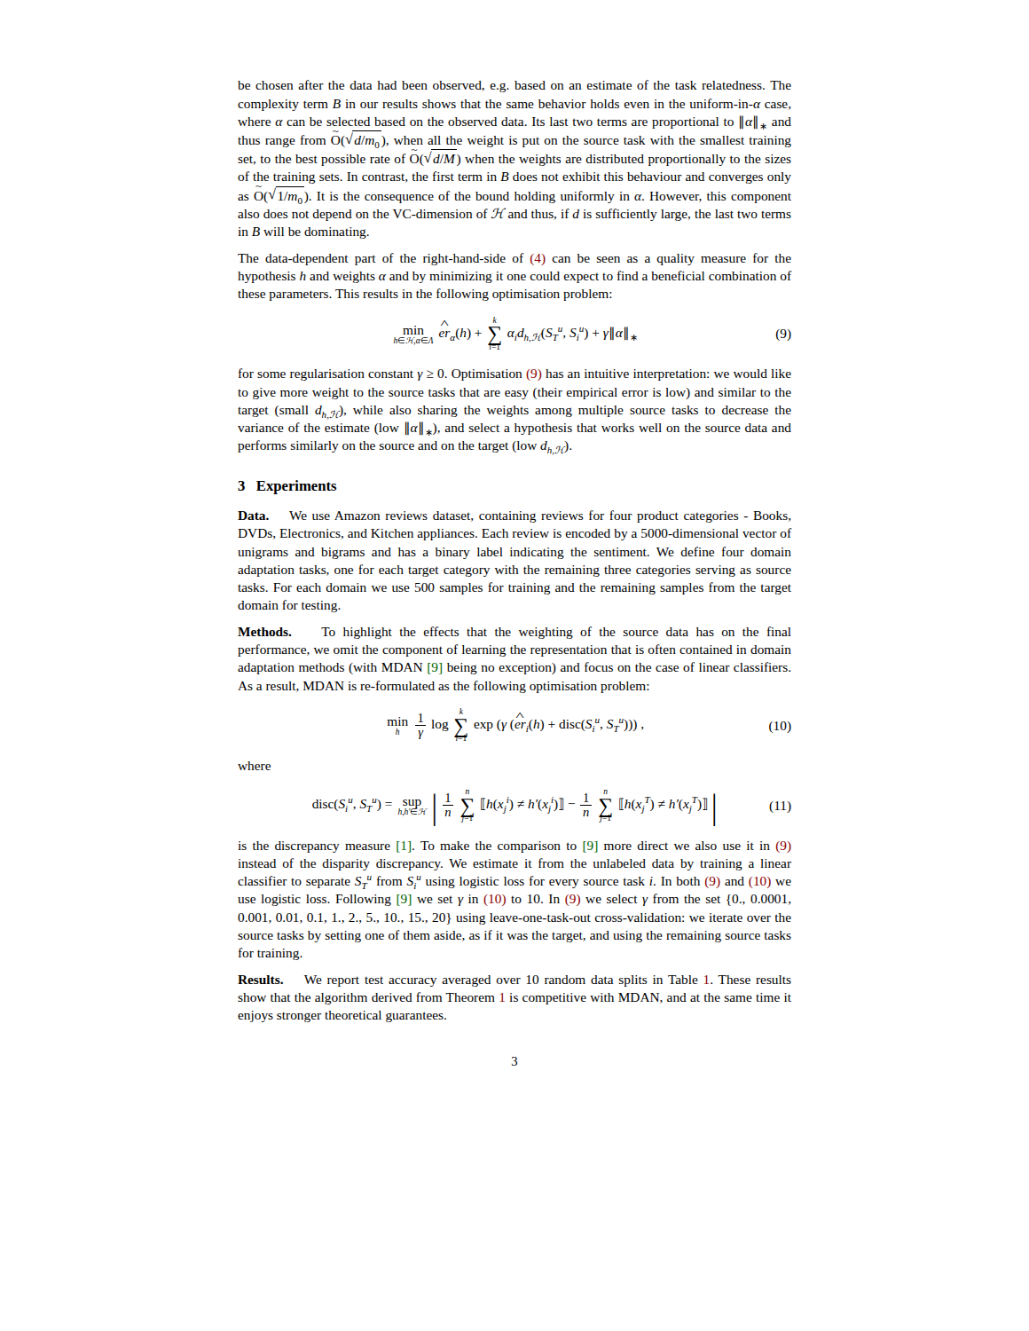be chosen after the data had been observed, e.g. based on an estimate of the task relatedness. The complexity term B in our results shows that the same behavior holds even in the uniform-in-α case, where α can be selected based on the observed data. Its last two terms are proportional to ∥α∥∗ and thus range from O(d/m0), when all the weight is put on the source task with the smallest training set, to the best possible rate of O(d/M) when the weights are distributed proportionally to the sizes of the training sets. In contrast, the first term in B does not exhibit this behaviour and converges only as O(1/m0). It is the consequence of the bound holding uniformly in α. However, this component also does not depend on the VC-dimension of ℋ and thus, if d is sufficiently large, the last two terms in B will be dominating.
The data-dependent part of the right-hand-side of (4) can be seen as a quality measure for the hypothesis h and weights α and by minimizing it one could expect to find a beneficial combination of these parameters. This results in the following optimisation problem:
min h∈ℋ,α∈Λ erα(h) + k∑i=1 αidh,ℋ(STu, Siu) + γ∥α∥∗ (9)
for some regularisation constant γ ≥ 0. Optimisation (9) has an intuitive interpretation: we would like to give more weight to the source tasks that are easy (their empirical error is low) and similar to the target (small dh,ℋ), while also sharing the weights among multiple source tasks to decrease the variance of the estimate (low ∥α∥∗), and select a hypothesis that works well on the source data and performs similarly on the source and on the target (low dh,ℋ).
3 Experiments
Data. We use Amazon reviews dataset, containing reviews for four product categories - Books, DVDs, Electronics, and Kitchen appliances. Each review is encoded by a 5000-dimensional vector of unigrams and bigrams and has a binary label indicating the sentiment. We define four domain adaptation tasks, one for each target category with the remaining three categories serving as source tasks. For each domain we use 500 samples for training and the remaining samples from the target domain for testing.
Methods. To highlight the effects that the weighting of the source data has on the final performance, we omit the component of learning the representation that is often contained in domain adaptation methods (with MDAN [9] being no exception) and focus on the case of linear classifiers. As a result, MDAN is re-formulated as the following optimisation problem:
min h 1 γ log k∑i=1 exp (γ (eri(h) + disc(Siu, STu))) , (10)
where
disc(Siu, STu) = sup h,h′∈ℋ | 1 n n∑j=1 h(xji) ≠ h′(xji) − 1 n n∑j=1 h(xjT) ≠ h′(xjT) | (11)
is the discrepancy measure [1]. To make the comparison to [9] more direct we also use it in (9) instead of the disparity discrepancy. We estimate it from the unlabeled data by training a linear classifier to separate STu from Siu using logistic loss for every source task i. In both (9) and (10) we use logistic loss. Following [9] we set γ in (10) to 10. In (9) we select γ from the set {0., 0.0001, 0.001, 0.01, 0.1, 1., 2., 5., 10., 15., 20} using leave-one-task-out cross-validation: we iterate over the source tasks by setting one of them aside, as if it was the target, and using the remaining source tasks for training.
Results. We report test accuracy averaged over 10 random data splits in Table 1. These results show that the algorithm derived from Theorem 1 is competitive with MDAN, and at the same time it enjoys stronger theoretical guarantees.
3